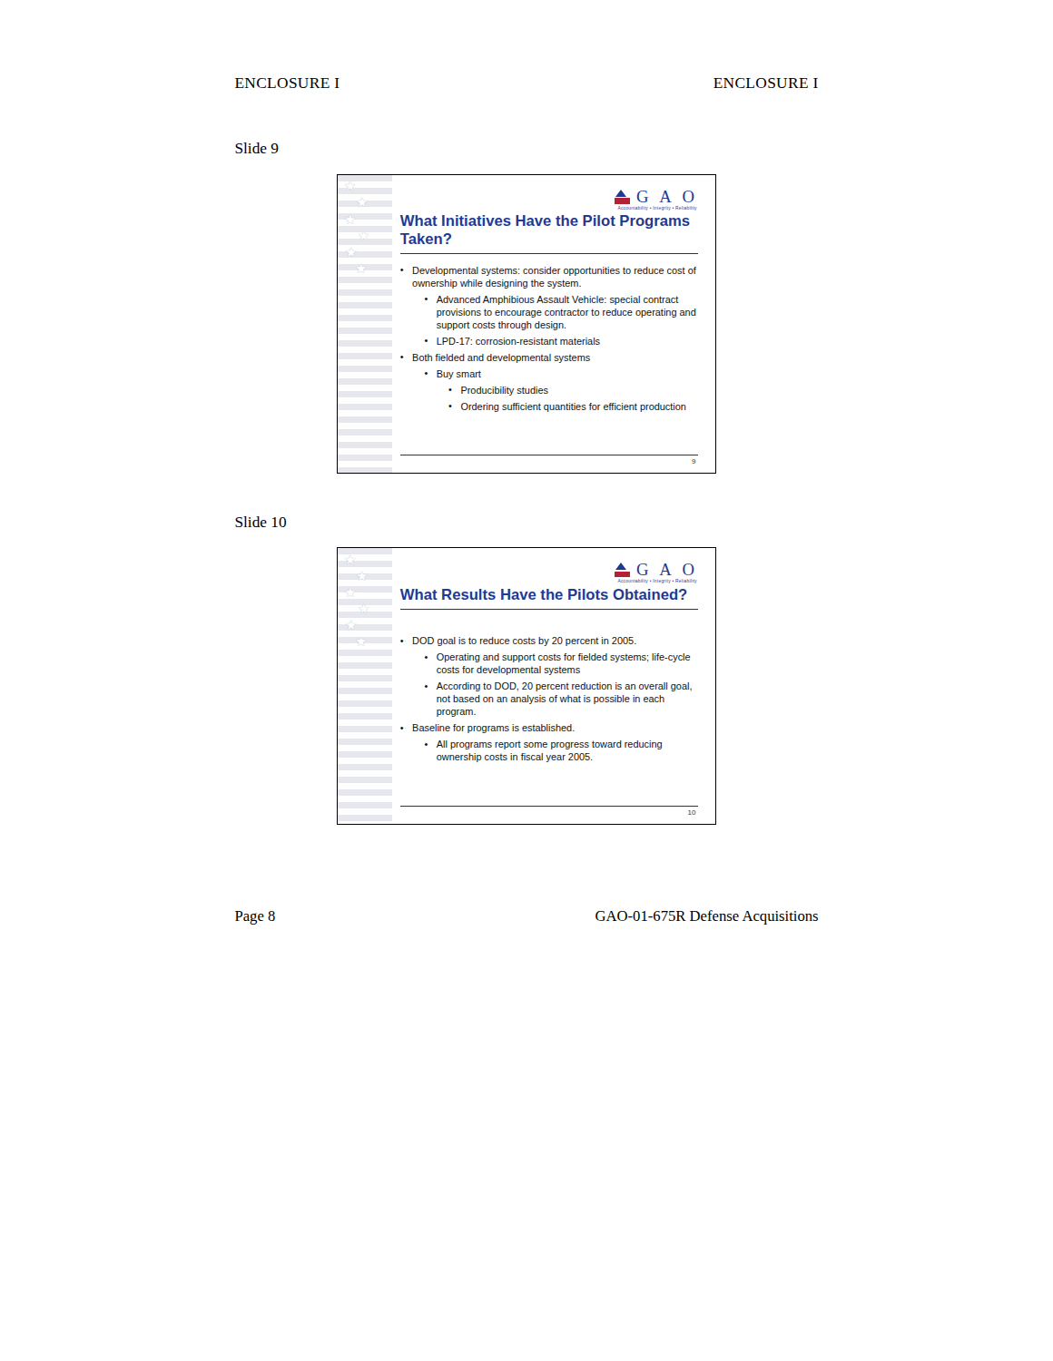ENCLOSURE I
ENCLOSURE I
Slide 9
★ ★ ★ ★ ★ ★
G A O Accountability • Integrity • Reliability
What Initiatives Have the Pilot Programs Taken?
Developmental systems: consider opportunities to reduce cost of ownership while designing the system.
Advanced Amphibious Assault Vehicle: special contract provisions to encourage contractor to reduce operating and support costs through design.
LPD-17: corrosion-resistant materials
Both fielded and developmental systems
Buy smart
Producibility studies
Ordering sufficient quantities for efficient production
9
Slide 10
★ ★ ★ ★ ★ ★
G A O Accountability • Integrity • Reliability
What Results Have the Pilots Obtained?
DOD goal is to reduce costs by 20 percent in 2005.
Operating and support costs for fielded systems; life-cycle costs for developmental systems
According to DOD, 20 percent reduction is an overall goal, not based on an analysis of what is possible in each program.
Baseline for programs is established.
All programs report some progress toward reducing ownership costs in fiscal year 2005.
10
Page 8
GAO-01-675R Defense Acquisitions